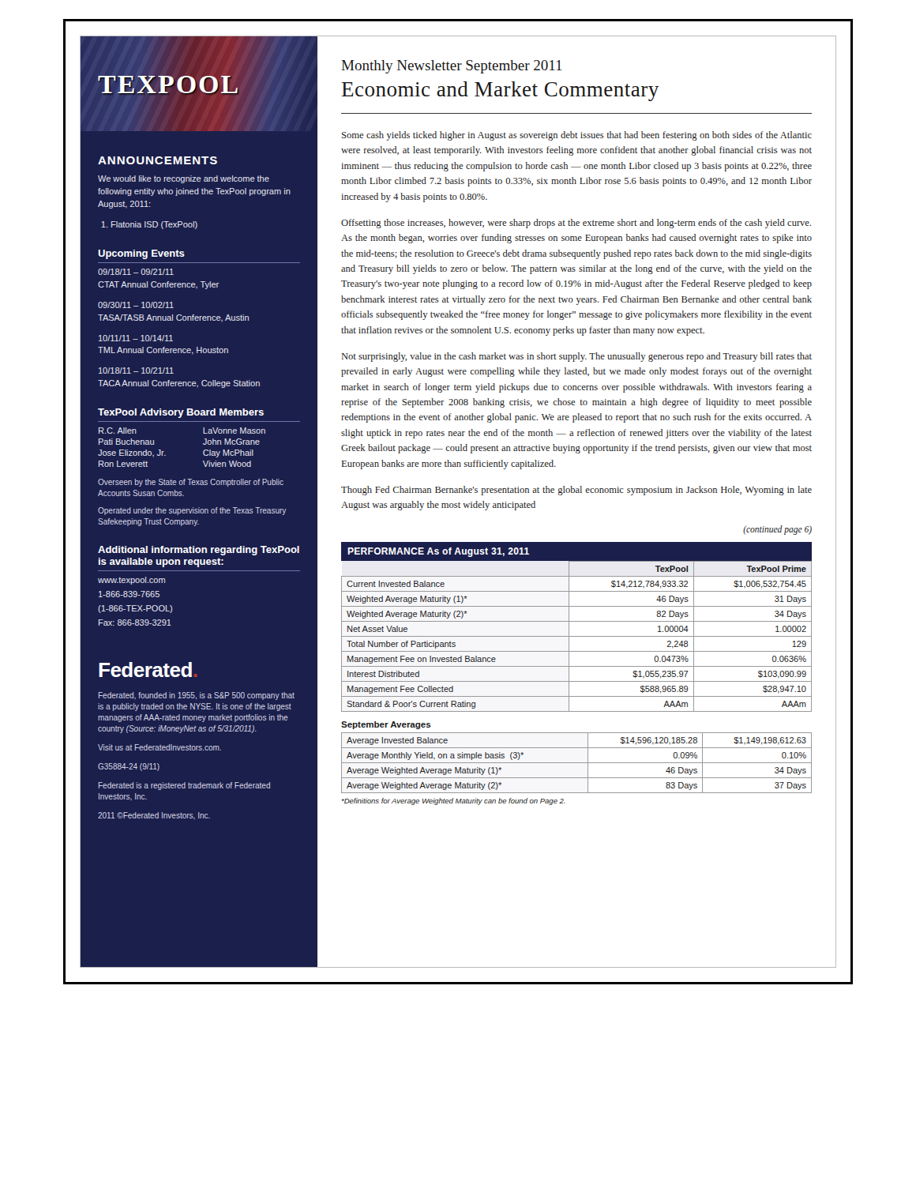TEXPOOL
ANNOUNCEMENTS
We would like to recognize and welcome the following entity who joined the TexPool program in August, 2011:
Flatonia ISD (TexPool)
Upcoming Events
09/18/11 – 09/21/11 CTAT Annual Conference, Tyler
09/30/11 – 10/02/11 TASA/TASB Annual Conference, Austin
10/11/11 – 10/14/11 TML Annual Conference, Houston
10/18/11 – 10/21/11 TACA Annual Conference, College Station
TexPool Advisory Board Members
| R.C. Allen | LaVonne Mason |
| Pati Buchenau | John McGrane |
| Jose Elizondo, Jr. | Clay McPhail |
| Ron Leverett | Vivien Wood |
Overseen by the State of Texas Comptroller of Public Accounts Susan Combs.
Operated under the supervision of the Texas Treasury Safekeeping Trust Company.
Additional information regarding TexPool is available upon request:
www.texpool.com
1-866-839-7665
(1-866-TEX-POOL)
Fax: 866-839-3291
Federated.
Federated, founded in 1955, is a S&P 500 company that is a publicly traded on the NYSE. It is one of the largest managers of AAA-rated money market portfolios in the country (Source: iMoneyNet as of 5/31/2011).
Visit us at FederatedInvestors.com.
G35884-24 (9/11)
Federated is a registered trademark of Federated Investors, Inc.
2011 ©Federated Investors, Inc.
Monthly Newsletter September 2011 Economic and Market Commentary
Some cash yields ticked higher in August as sovereign debt issues that had been festering on both sides of the Atlantic were resolved, at least temporarily. With investors feeling more confident that another global financial crisis was not imminent — thus reducing the compulsion to horde cash — one month Libor closed up 3 basis points at 0.22%, three month Libor climbed 7.2 basis points to 0.33%, six month Libor rose 5.6 basis points to 0.49%, and 12 month Libor increased by 4 basis points to 0.80%.
Offsetting those increases, however, were sharp drops at the extreme short and long-term ends of the cash yield curve. As the month began, worries over funding stresses on some European banks had caused overnight rates to spike into the mid-teens; the resolution to Greece's debt drama subsequently pushed repo rates back down to the mid single-digits and Treasury bill yields to zero or below. The pattern was similar at the long end of the curve, with the yield on the Treasury's two-year note plunging to a record low of 0.19% in mid-August after the Federal Reserve pledged to keep benchmark interest rates at virtually zero for the next two years. Fed Chairman Ben Bernanke and other central bank officials subsequently tweaked the “free money for longer” message to give policymakers more flexibility in the event that inflation revives or the somnolent U.S. economy perks up faster than many now expect.
Not surprisingly, value in the cash market was in short supply. The unusually generous repo and Treasury bill rates that prevailed in early August were compelling while they lasted, but we made only modest forays out of the overnight market in search of longer term yield pickups due to concerns over possible withdrawals. With investors fearing a reprise of the September 2008 banking crisis, we chose to maintain a high degree of liquidity to meet possible redemptions in the event of another global panic. We are pleased to report that no such rush for the exits occurred. A slight uptick in repo rates near the end of the month — a reflection of renewed jitters over the viability of the latest Greek bailout package — could present an attractive buying opportunity if the trend persists, given our view that most European banks are more than sufficiently capitalized.
Though Fed Chairman Bernanke's presentation at the global economic symposium in Jackson Hole, Wyoming in late August was arguably the most widely anticipated
(continued page 6)
PERFORMANCE As of August 31, 2011
| | TexPool | TexPool Prime |
| --- | --- | --- |
| Current Invested Balance | $14,212,784,933.32 | $1,006,532,754.45 |
| Weighted Average Maturity (1)* | 46 Days | 31 Days |
| Weighted Average Maturity (2)* | 82 Days | 34 Days |
| Net Asset Value | 1.00004 | 1.00002 |
| Total Number of Participants | 2,248 | 129 |
| Management Fee on Invested Balance | 0.0473% | 0.0636% |
| Interest Distributed | $1,055,235.97 | $103,090.99 |
| Management Fee Collected | $588,965.89 | $28,947.10 |
| Standard & Poor's Current Rating | AAAm | AAAm |
September Averages
| Average Invested Balance | $14,596,120,185.28 | $1,149,198,612.63 |
| Average Monthly Yield, on a simple basis (3)* | 0.09% | 0.10% |
| Average Weighted Average Maturity (1)* | 46 Days | 34 Days |
| Average Weighted Average Maturity (2)* | 83 Days | 37 Days |
*Definitions for Average Weighted Maturity can be found on Page 2.